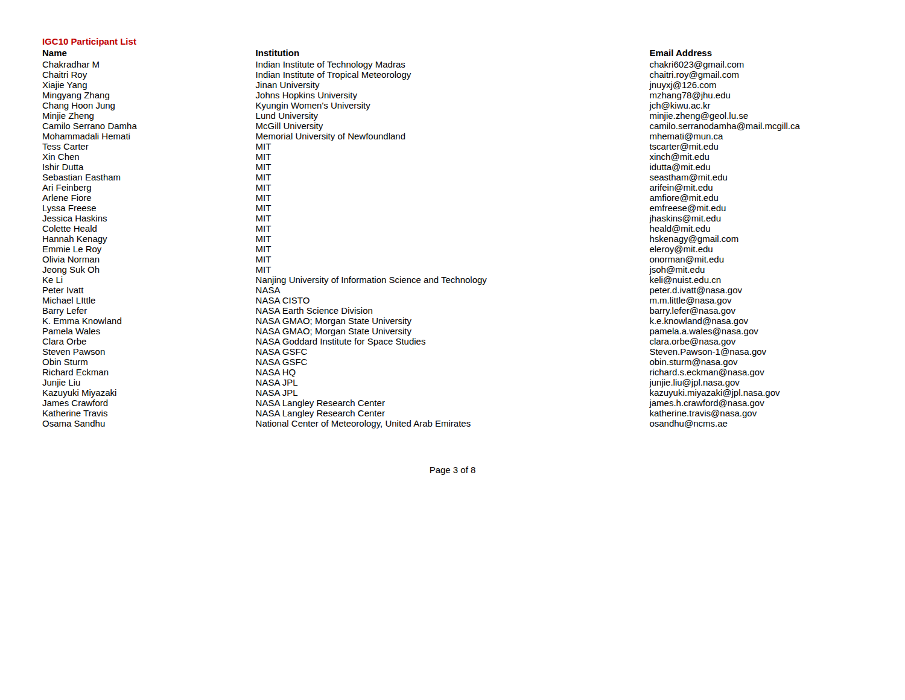IGC10 Participant List
| Name | Institution | Email Address |
| --- | --- | --- |
| Chakradhar M | Indian Institute of Technology Madras | chakri6023@gmail.com |
| Chaitri Roy | Indian Institute of Tropical Meteorology | chaitri.roy@gmail.com |
| Xiajie Yang | Jinan University | jnuyxj@126.com |
| Mingyang Zhang | Johns Hopkins University | mzhang78@jhu.edu |
| Chang Hoon Jung | Kyungin Women's University | jch@kiwu.ac.kr |
| Minjie Zheng | Lund University | minjie.zheng@geol.lu.se |
| Camilo Serrano Damha | McGill University | camilo.serranodamha@mail.mcgill.ca |
| Mohammadali Hemati | Memorial University of Newfoundland | mhemati@mun.ca |
| Tess Carter | MIT | tscarter@mit.edu |
| Xin Chen | MIT | xinch@mit.edu |
| Ishir Dutta | MIT | idutta@mit.edu |
| Sebastian Eastham | MIT | seastham@mit.edu |
| Ari Feinberg | MIT | arifein@mit.edu |
| Arlene Fiore | MIT | amfiore@mit.edu |
| Lyssa Freese | MIT | emfreese@mit.edu |
| Jessica Haskins | MIT | jhaskins@mit.edu |
| Colette Heald | MIT | heald@mit.edu |
| Hannah Kenagy | MIT | hskenagy@gmail.com |
| Emmie Le Roy | MIT | eleroy@mit.edu |
| Olivia Norman | MIT | onorman@mit.edu |
| Jeong Suk Oh | MIT | jsoh@mit.edu |
| Ke Li | Nanjing University of Information Science and Technology | keli@nuist.edu.cn |
| Peter Ivatt | NASA | peter.d.ivatt@nasa.gov |
| Michael LIttle | NASA CISTO | m.m.little@nasa.gov |
| Barry Lefer | NASA Earth Science Division | barry.lefer@nasa.gov |
| K. Emma Knowland | NASA GMAO; Morgan State University | k.e.knowland@nasa.gov |
| Pamela Wales | NASA GMAO; Morgan State University | pamela.a.wales@nasa.gov |
| Clara Orbe | NASA Goddard Institute for Space Studies | clara.orbe@nasa.gov |
| Steven Pawson | NASA GSFC | Steven.Pawson-1@nasa.gov |
| Obin Sturm | NASA GSFC | obin.sturm@nasa.gov |
| Richard Eckman | NASA HQ | richard.s.eckman@nasa.gov |
| Junjie Liu | NASA JPL | junjie.liu@jpl.nasa.gov |
| Kazuyuki Miyazaki | NASA JPL | kazuyuki.miyazaki@jpl.nasa.gov |
| James Crawford | NASA Langley Research Center | james.h.crawford@nasa.gov |
| Katherine Travis | NASA Langley Research Center | katherine.travis@nasa.gov |
| Osama Sandhu | National Center of Meteorology, United Arab Emirates | osandhu@ncms.ae |
Page 3 of 8